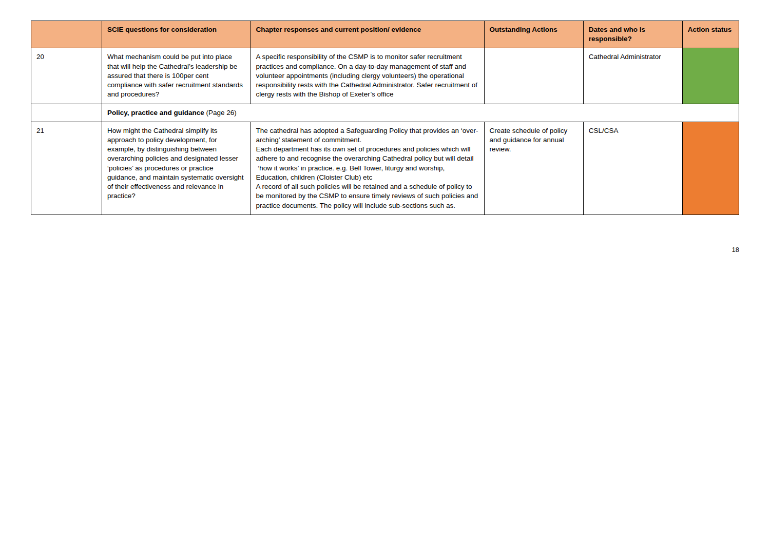| | SCIE questions for consideration | Chapter responses and current position/ evidence | Outstanding Actions | Dates and who is responsible? | Action status |
| --- | --- | --- | --- | --- | --- |
| 20 | What mechanism could be put into place that will help the Cathedral’s leadership be assured that there is 100per cent compliance with safer recruitment standards and procedures? | A specific responsibility of the CSMP is to monitor safer recruitment practices and compliance. On a day-to-day management of staff and volunteer appointments (including clergy volunteers) the operational responsibility rests with the Cathedral Administrator. Safer recruitment of clergy rests with the Bishop of Exeter’s office | | Cathedral Administrator | |
| | Policy, practice and guidance (Page 26) |
| 21 | How might the Cathedral simplify its approach to policy development, for example, by distinguishing between overarching policies and designated lesser ‘policies’ as procedures or practice guidance, and maintain systematic oversight of their effectiveness and relevance in practice? | The cathedral has adopted a Safeguarding Policy that provides an ‘over-arching’ statement of commitment. Each department has its own set of procedures and policies which will adhere to and recognise the overarching Cathedral policy but will detail ‘how it works’ in practice. e.g. Bell Tower, liturgy and worship, Education, children (Cloister Club) etc A record of all such policies will be retained and a schedule of policy to be monitored by the CSMP to ensure timely reviews of such policies and practice documents. The policy will include sub-sections such as. | Create schedule of policy and guidance for annual review. | CSL/CSA | |
18